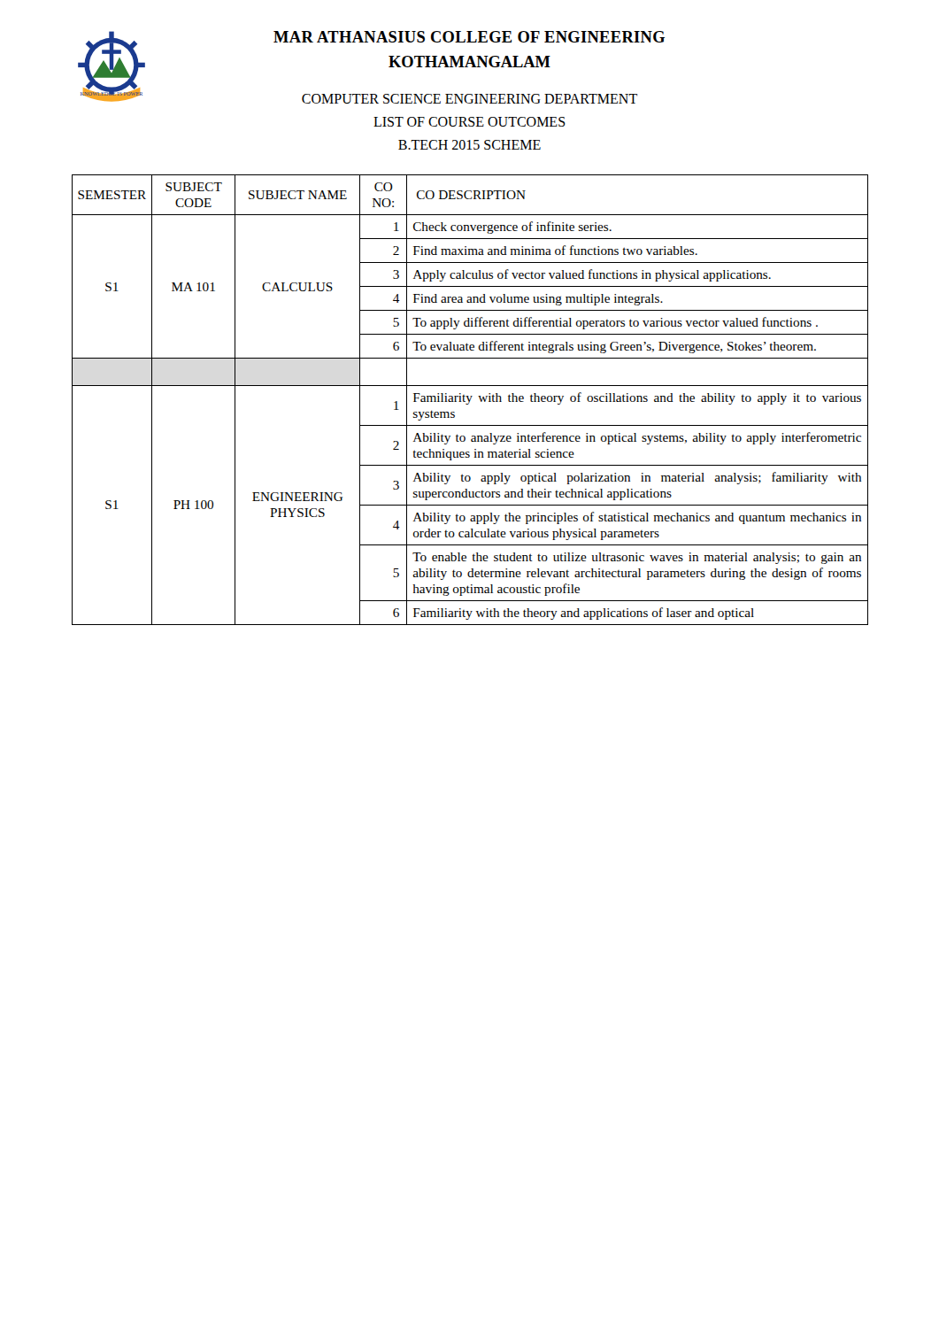KNOWLEDGE IS POWER
MAR ATHANASIUS COLLEGE OF ENGINEERING
KOTHAMANGALAM
COMPUTER SCIENCE ENGINEERING DEPARTMENT
LIST OF COURSE OUTCOMES
B.TECH 2015 SCHEME
| SEMESTER | SUBJECT CODE | SUBJECT NAME | CO NO: | CO DESCRIPTION |
| --- | --- | --- | --- | --- |
| S1 | MA 101 | CALCULUS | 1 | Check convergence of infinite series. |
| 2 | Find maxima and minima of functions two variables. |
| 3 | Apply calculus of vector valued functions in physical applications. |
| 4 | Find area and volume using multiple integrals. |
| 5 | To apply different differential operators to various vector valued functions . |
| 6 | To evaluate different integrals using Green’s, Divergence, Stokes’ theorem. |
| S1 | PH 100 | ENGINEERING PHYSICS | 1 | Familiarity with the theory of oscillations and the ability to apply it to various systems |
| 2 | Ability to analyze interference in optical systems, ability to apply interferometric techniques in material science |
| 3 | Ability to apply optical polarization in material analysis; familiarity with superconductors and their technical applications |
| 4 | Ability to apply the principles of statistical mechanics and quantum mechanics in order to calculate various physical parameters |
| 5 | To enable the student to utilize ultrasonic waves in material analysis; to gain an ability to determine relevant architectural parameters during the design of rooms having optimal acoustic profile |
| 6 | Familiarity with the theory and applications of laser and optical |